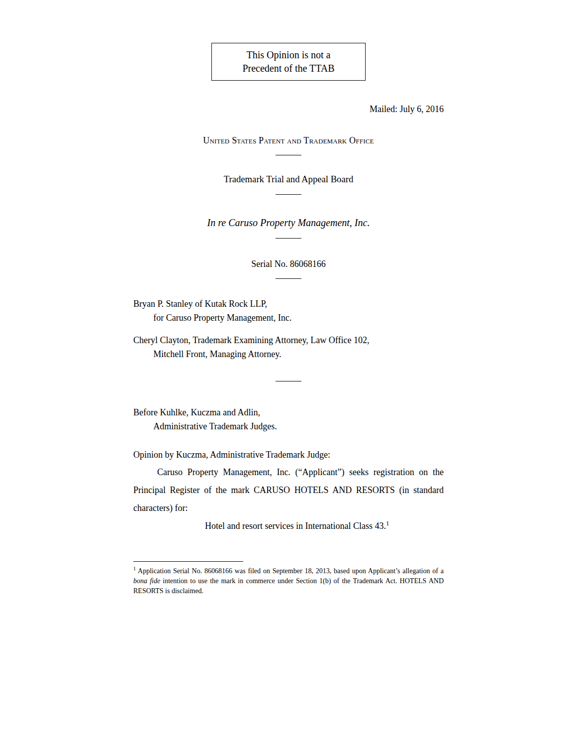This Opinion is not a
Precedent of the TTAB
Mailed: July 6, 2016
United States Patent and Trademark Office
Trademark Trial and Appeal Board
In re Caruso Property Management, Inc.
Serial No. 86068166
Bryan P. Stanley of Kutak Rock LLP,for Caruso Property Management, Inc.
Cheryl Clayton, Trademark Examining Attorney, Law Office 102,Mitchell Front, Managing Attorney.
Before Kuhlke, Kuczma and Adlin,Administrative Trademark Judges.
Opinion by Kuczma, Administrative Trademark Judge:
Caruso Property Management, Inc. (“Applicant”) seeks registration on the Principal Register of the mark CARUSO HOTELS AND RESORTS (in standard characters) for:
Hotel and resort services in International Class 43.1
1 Application Serial No. 86068166 was filed on September 18, 2013, based upon Applicant’s allegation of a bona fide intention to use the mark in commerce under Section 1(b) of the Trademark Act. HOTELS AND RESORTS is disclaimed.